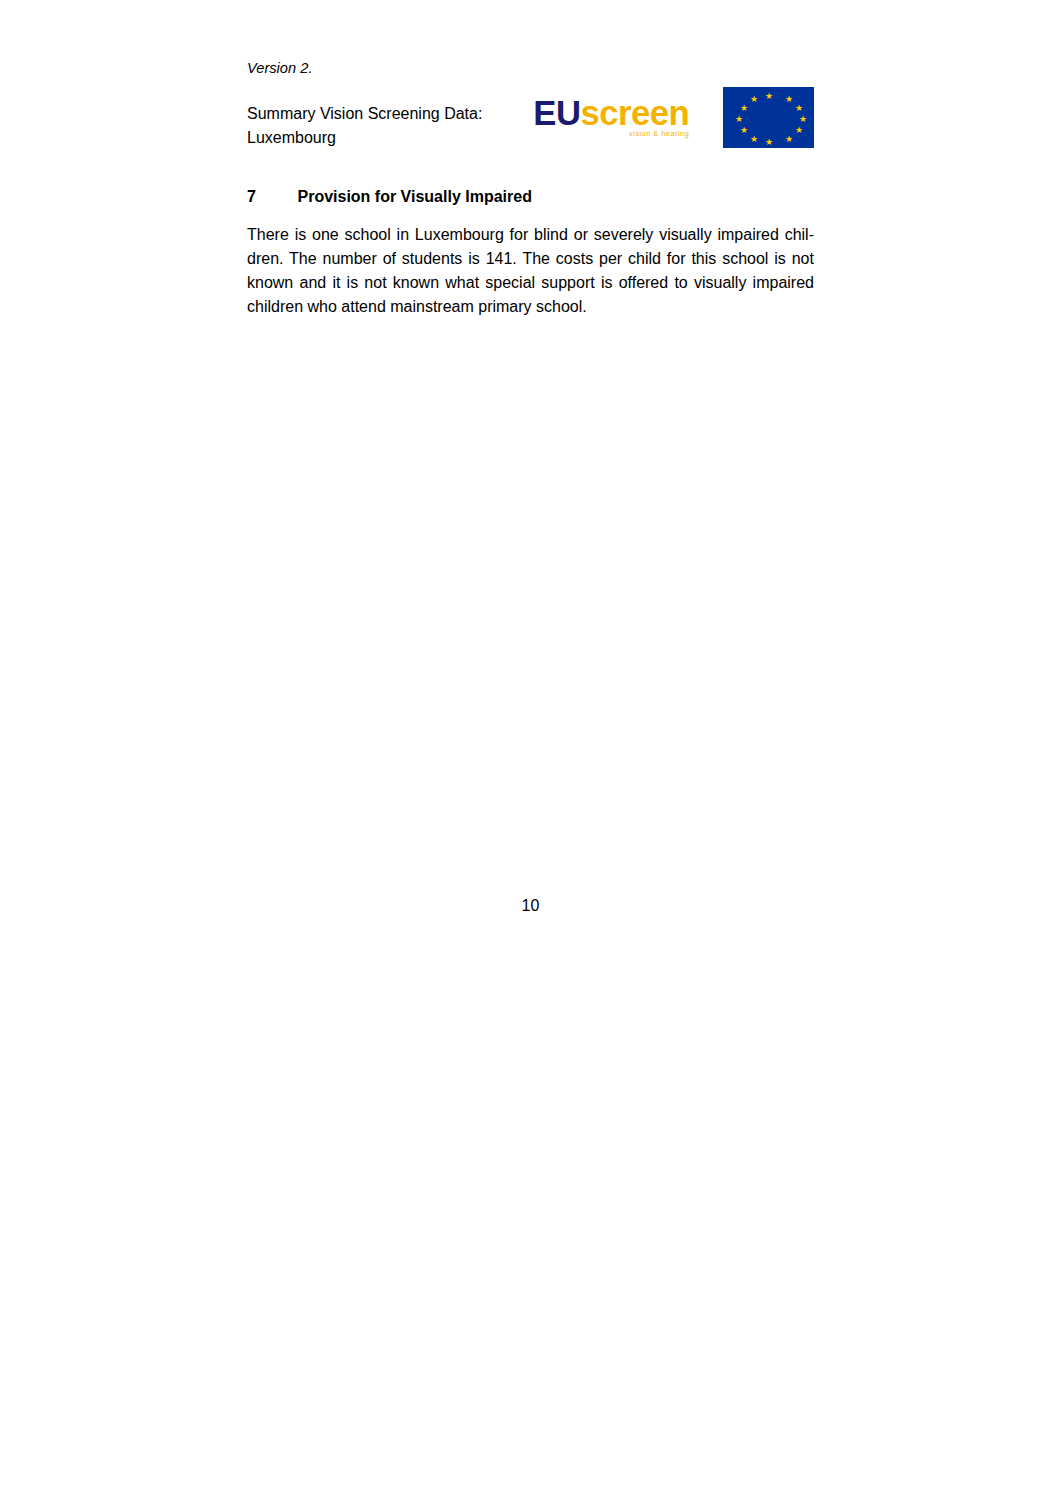Version 2.
Summary Vision Screening Data: Luxembourg
EU screen
vision & hearing
★ ★ ★ ★ ★ ★ ★ ★ ★ ★ ★ ★
7 Provision for Visually Impaired
There is one school in Luxembourg for blind or severely visually impaired children. The number of students is 141. The costs per child for this school is not known and it is not known what special support is offered to visually impaired children who attend mainstream primary school.
10